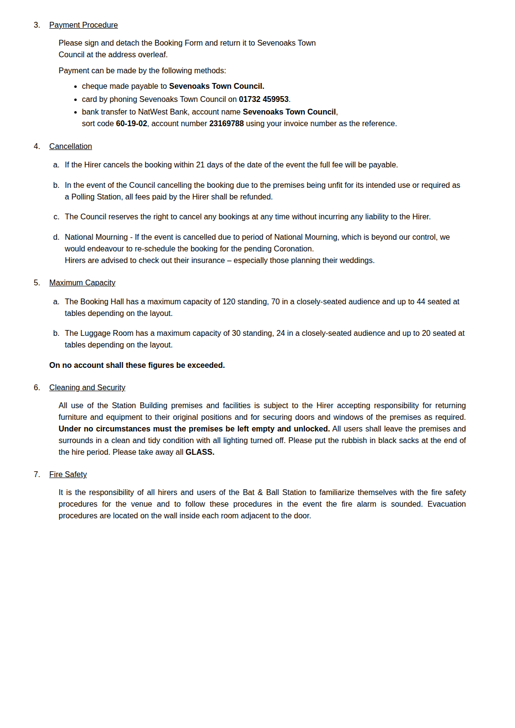Payment Procedure
Please sign and detach the Booking Form and return it to Sevenoaks Town
Council at the address overleaf.
Payment can be made by the following methods:
cheque made payable to Sevenoaks Town Council.
card by phoning Sevenoaks Town Council on 01732 459953.
bank transfer to NatWest Bank, account name Sevenoaks Town Council,
sort code 60-19-02, account number 23169788 using your invoice number as the reference.
Cancellation
If the Hirer cancels the booking within 21 days of the date of the event the full fee will be payable.
In the event of the Council cancelling the booking due to the premises being unfit for its intended use or required as a Polling Station, all fees paid by the Hirer shall be refunded.
The Council reserves the right to cancel any bookings at any time without incurring any liability to the Hirer.
National Mourning - If the event is cancelled due to period of National Mourning, which is beyond our control, we would endeavour to re-schedule the booking for the pending Coronation.
Hirers are advised to check out their insurance – especially those planning their weddings.
Maximum Capacity
The Booking Hall has a maximum capacity of 120 standing, 70 in a closely-seated audience and up to 44 seated at tables depending on the layout.
The Luggage Room has a maximum capacity of 30 standing, 24 in a closely-seated audience and up to 20 seated at tables depending on the layout.
On no account shall these figures be exceeded.
Cleaning and Security
All use of the Station Building premises and facilities is subject to the Hirer accepting responsibility for returning furniture and equipment to their original positions and for securing doors and windows of the premises as required. Under no circumstances must the premises be left empty and unlocked. All users shall leave the premises and surrounds in a clean and tidy condition with all lighting turned off. Please put the rubbish in black sacks at the end of the hire period. Please take away all GLASS.
Fire Safety
It is the responsibility of all hirers and users of the Bat & Ball Station to familiarize themselves with the fire safety procedures for the venue and to follow these procedures in the event the fire alarm is sounded. Evacuation procedures are located on the wall inside each room adjacent to the door.